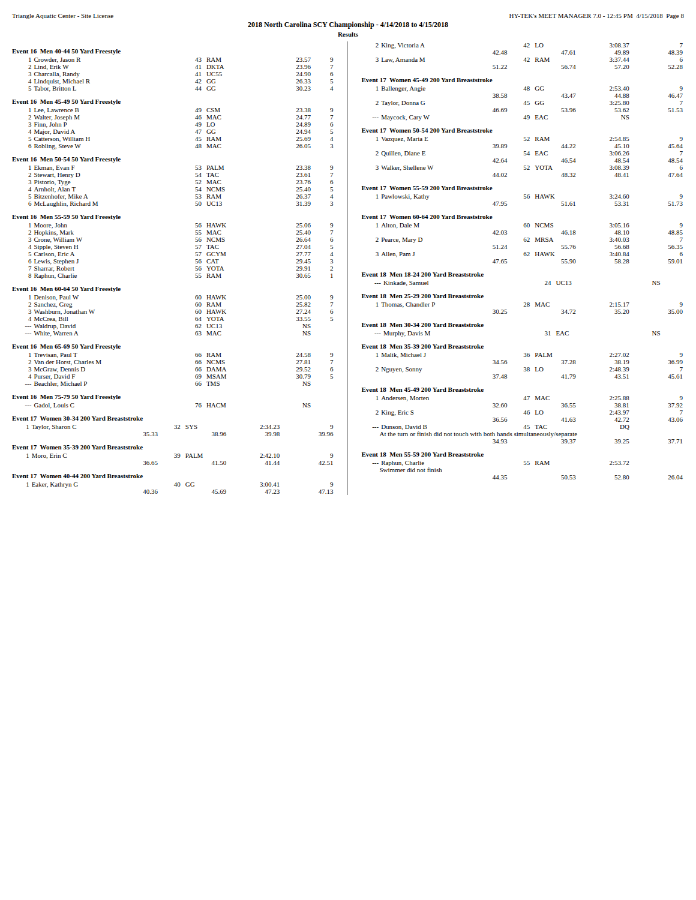Triangle Aquatic Center - Site License
HY-TEK's MEET MANAGER 7.0 - 12:45 PM 4/15/2018 Page 8
2018 North Carolina SCY Championship - 4/14/2018 to 4/15/2018
Results
Event 16 Men 40-44 50 Yard Freestyle
| 1 | Crowder, Jason R | 43 | RAM | 23.57 | 9 |
| 2 | Lind, Erik W | 41 | DKTA | 23.96 | 7 |
| 3 | Charcalla, Randy | 41 | UC55 | 24.90 | 6 |
| 4 | Lindquist, Michael R | 42 | GG | 26.33 | 5 |
| 5 | Tabor, Britton L | 44 | GG | 30.23 | 4 |
Event 16 Men 45-49 50 Yard Freestyle
| 1 | Lee, Lawrence B | 49 | CSM | 23.38 | 9 |
| 2 | Walter, Joseph M | 46 | MAC | 24.77 | 7 |
| 3 | Finn, John P | 49 | LO | 24.89 | 6 |
| 4 | Major, David A | 47 | GG | 24.94 | 5 |
| 5 | Catterson, William H | 45 | RAM | 25.69 | 4 |
| 6 | Robling, Steve W | 48 | MAC | 26.05 | 3 |
Event 16 Men 50-54 50 Yard Freestyle
| 1 | Ekman, Evan F | 53 | PALM | 23.38 | 9 |
| 2 | Stewart, Henry D | 54 | TAC | 23.61 | 7 |
| 3 | Pistorio, Tyge | 52 | MAC | 23.76 | 6 |
| 4 | Arnholt, Alan T | 54 | NCMS | 25.40 | 5 |
| 5 | Bitzenhofer, Mike A | 53 | RAM | 26.37 | 4 |
| 6 | McLaughlin, Richard M | 50 | UC13 | 31.39 | 3 |
Event 16 Men 55-59 50 Yard Freestyle
| 1 | Moore, John | 56 | HAWK | 25.06 | 9 |
| 2 | Hopkins, Mark | 55 | MAC | 25.40 | 7 |
| 3 | Crone, William W | 56 | NCMS | 26.64 | 6 |
| 4 | Sipple, Steven H | 57 | TAC | 27.04 | 5 |
| 5 | Carlson, Eric A | 57 | GCYM | 27.77 | 4 |
| 6 | Lewis, Stephen J | 56 | CAT | 29.45 | 3 |
| 7 | Sharrar, Robert | 56 | YOTA | 29.91 | 2 |
| 8 | Raphun, Charlie | 55 | RAM | 30.65 | 1 |
Event 16 Men 60-64 50 Yard Freestyle
| 1 | Denison, Paul W | 60 | HAWK | 25.00 | 9 |
| 2 | Sanchez, Greg | 60 | RAM | 25.82 | 7 |
| 3 | Washburn, Jonathan W | 60 | HAWK | 27.24 | 6 |
| 4 | McCrea, Bill | 64 | YOTA | 33.55 | 5 |
| --- | Waldrup, David | 62 | UC13 | NS | |
| --- | White, Warren A | 63 | MAC | NS | |
Event 16 Men 65-69 50 Yard Freestyle
| 1 | Trevisan, Paul T | 66 | RAM | 24.58 | 9 |
| 2 | Van der Horst, Charles M | 66 | NCMS | 27.81 | 7 |
| 3 | McGraw, Dennis D | 66 | DAMA | 29.52 | 6 |
| 4 | Purser, David F | 69 | MSAM | 30.79 | 5 |
| --- | Beachler, Michael P | 66 | TMS | NS | |
Event 16 Men 75-79 50 Yard Freestyle
| --- | Gadol, Louis C | 76 | HACM | NS | |
Event 17 Women 30-34 200 Yard Breaststroke
| 1 | Taylor, Sharon C | 32 | SYS | 2:34.23 | 9 |
| | 35.33 | 38.96 | 39.98 | 39.96 |
Event 17 Women 35-39 200 Yard Breaststroke
| 1 | Moro, Erin C | 39 | PALM | 2:42.10 | 9 |
| | 36.65 | 41.50 | 41.44 | 42.51 |
Event 17 Women 40-44 200 Yard Breaststroke
| 1 | Eaker, Kathryn G | 40 | GG | 3:00.41 | 9 |
| | 40.36 | 45.69 | 47.23 | 47.13 |
| 2 | King, Victoria A | 42 | LO | 3:08.37 | 7 |
| | 42.48 | 47.61 | 49.89 | 48.39 |
| 3 | Law, Amanda M | 42 | RAM | 3:37.44 | 6 |
| | 51.22 | 56.74 | 57.20 | 52.28 |
Event 17 Women 45-49 200 Yard Breaststroke
| 1 | Ballenger, Angie | 48 | GG | 2:53.40 | 9 |
| | 38.58 | 43.47 | 44.88 | 46.47 |
| 2 | Taylor, Donna G | 45 | GG | 3:25.80 | 7 |
| | 46.69 | 53.96 | 53.62 | 51.53 |
| --- | Maycock, Cary W | 49 | EAC | NS | |
Event 17 Women 50-54 200 Yard Breaststroke
| 1 | Vazquez, Maria E | 52 | RAM | 2:54.85 | 9 |
| | 39.89 | 44.22 | 45.10 | 45.64 |
| 2 | Quillen, Diane E | 54 | EAC | 3:06.26 | 7 |
| | 42.64 | 46.54 | 48.54 | 48.54 |
| 3 | Walker, Shellene W | 52 | YOTA | 3:08.39 | 6 |
| | 44.02 | 48.32 | 48.41 | 47.64 |
Event 17 Women 55-59 200 Yard Breaststroke
| 1 | Pawlowski, Kathy | 56 | HAWK | 3:24.60 | 9 |
| | 47.95 | 51.61 | 53.31 | 51.73 |
Event 17 Women 60-64 200 Yard Breaststroke
| 1 | Alton, Dale M | 60 | NCMS | 3:05.16 | 9 |
| | 42.03 | 46.18 | 48.10 | 48.85 |
| 2 | Pearce, Mary D | 62 | MRSA | 3:40.03 | 7 |
| | 51.24 | 55.76 | 56.68 | 56.35 |
| 3 | Allen, Pam J | 62 | HAWK | 3:40.84 | 6 |
| | 47.65 | 55.90 | 58.28 | 59.01 |
Event 18 Men 18-24 200 Yard Breaststroke
| --- | Kinkade, Samuel | 24 | UC13 | NS | |
Event 18 Men 25-29 200 Yard Breaststroke
| 1 | Thomas, Chandler P | 28 | MAC | 2:15.17 | 9 |
| | 30.25 | 34.72 | 35.20 | 35.00 |
Event 18 Men 30-34 200 Yard Breaststroke
| --- | Murphy, Davis M | 31 | EAC | NS | |
Event 18 Men 35-39 200 Yard Breaststroke
| 1 | Malik, Michael J | 36 | PALM | 2:27.02 | 9 |
| | 34.56 | 37.28 | 38.19 | 36.99 |
| 2 | Nguyen, Sonny | 38 | LO | 2:48.39 | 7 |
| | 37.48 | 41.79 | 43.51 | 45.61 |
Event 18 Men 45-49 200 Yard Breaststroke
| 1 | Andersen, Morten | 47 | MAC | 2:25.88 | 9 |
| | 32.60 | 36.55 | 38.81 | 37.92 |
| 2 | King, Eric S | 46 | LO | 2:43.97 | 7 |
| | 36.56 | 41.63 | 42.72 | 43.06 |
| --- | Dunson, David B | 45 | TAC | DQ | |
| At the turn or finish did not touch with both hands simultaneously/separate |
| | 34.93 | 39.37 | 39.25 | 37.71 |
Event 18 Men 55-59 200 Yard Breaststroke
| --- | Raphun, Charlie | 55 | RAM | 2:53.72 | |
| Swimmer did not finish |
| | 44.35 | 50.53 | 52.80 | 26.04 |